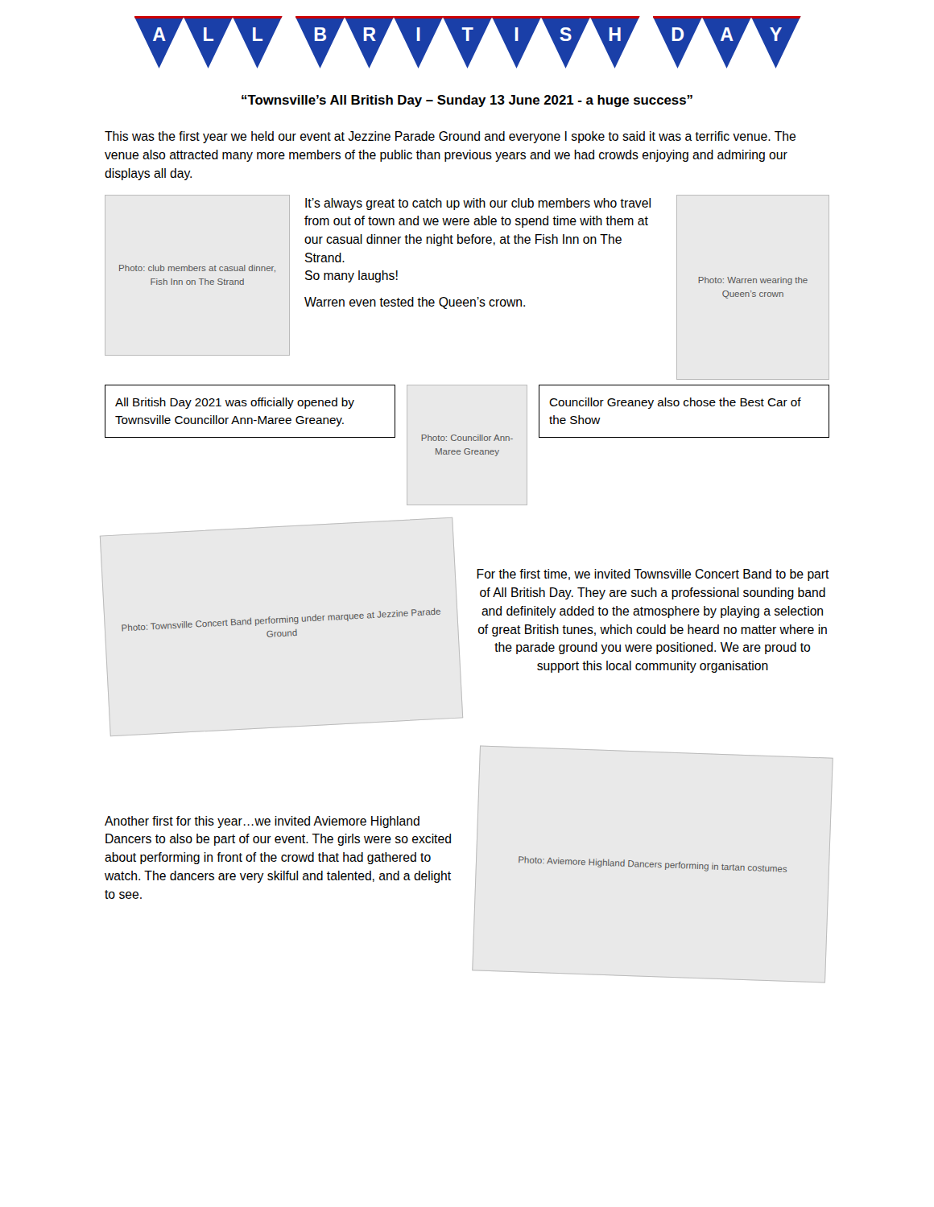A
L
L
B
R
I
T
I
S
H
D
A
Y
“Townsville’s All British Day – Sunday 13 June 2021 - a huge success”
This was the first year we held our event at Jezzine Parade Ground and everyone I spoke to said it was a terrific venue. The venue also attracted many more members of the public than previous years and we had crowds enjoying and admiring our displays all day.
Photo: club members at casual dinner, Fish Inn on The Strand
It’s always great to catch up with our club members who travel from out of town and we were able to spend time with them at our casual dinner the night before, at the Fish Inn on The Strand.
So many laughs!
Warren even tested the Queen’s crown.
Photo: Warren wearing the Queen’s crown
All British Day 2021 was officially opened by Townsville Councillor Ann-Maree Greaney.
Photo: Councillor Ann-Maree Greaney
Councillor Greaney also chose the Best Car of the Show
Photo: Townsville Concert Band performing under marquee at Jezzine Parade Ground
For the first time, we invited Townsville Concert Band to be part of All British Day. They are such a professional sounding band and definitely added to the atmosphere by playing a selection of great British tunes, which could be heard no matter where in the parade ground you were positioned. We are proud to support this local community organisation
Another first for this year…we invited Aviemore Highland Dancers to also be part of our event. The girls were so excited about performing in front of the crowd that had gathered to watch. The dancers are very skilful and talented, and a delight to see.
Photo: Aviemore Highland Dancers performing in tartan costumes